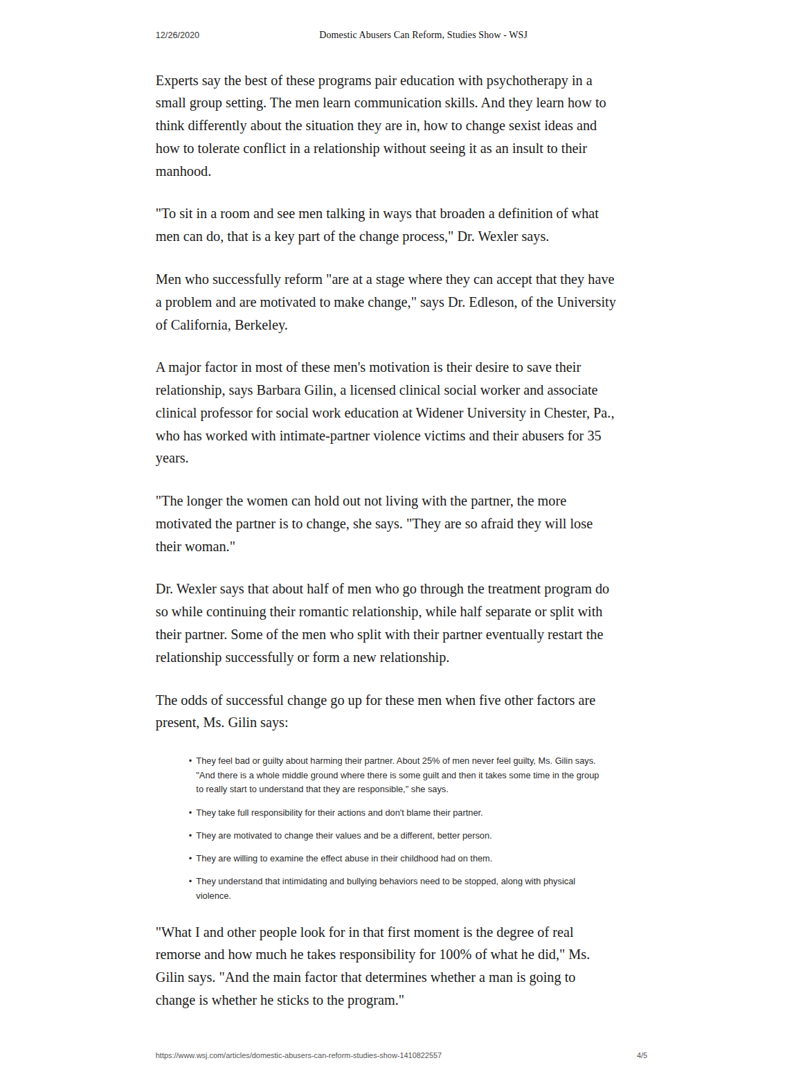12/26/2020 Domestic Abusers Can Reform, Studies Show - WSJ
Experts say the best of these programs pair education with psychotherapy in a small group setting. The men learn communication skills. And they learn how to think differently about the situation they are in, how to change sexist ideas and how to tolerate conflict in a relationship without seeing it as an insult to their manhood.
"To sit in a room and see men talking in ways that broaden a definition of what men can do, that is a key part of the change process," Dr. Wexler says.
Men who successfully reform "are at a stage where they can accept that they have a problem and are motivated to make change," says Dr. Edleson, of the University of California, Berkeley.
A major factor in most of these men's motivation is their desire to save their relationship, says Barbara Gilin, a licensed clinical social worker and associate clinical professor for social work education at Widener University in Chester, Pa., who has worked with intimate-partner violence victims and their abusers for 35 years.
"The longer the women can hold out not living with the partner, the more motivated the partner is to change, she says. "They are so afraid they will lose their woman."
Dr. Wexler says that about half of men who go through the treatment program do so while continuing their romantic relationship, while half separate or split with their partner. Some of the men who split with their partner eventually restart the relationship successfully or form a new relationship.
The odds of successful change go up for these men when five other factors are present, Ms. Gilin says:
They feel bad or guilty about harming their partner. About 25% of men never feel guilty, Ms. Gilin says. "And there is a whole middle ground where there is some guilt and then it takes some time in the group to really start to understand that they are responsible," she says.
They take full responsibility for their actions and don't blame their partner.
They are motivated to change their values and be a different, better person.
They are willing to examine the effect abuse in their childhood had on them.
They understand that intimidating and bullying behaviors need to be stopped, along with physical violence.
"What I and other people look for in that first moment is the degree of real remorse and how much he takes responsibility for 100% of what he did," Ms. Gilin says. "And the main factor that determines whether a man is going to change is whether he sticks to the program."
https://www.wsj.com/articles/domestic-abusers-can-reform-studies-show-1410822557 4/5